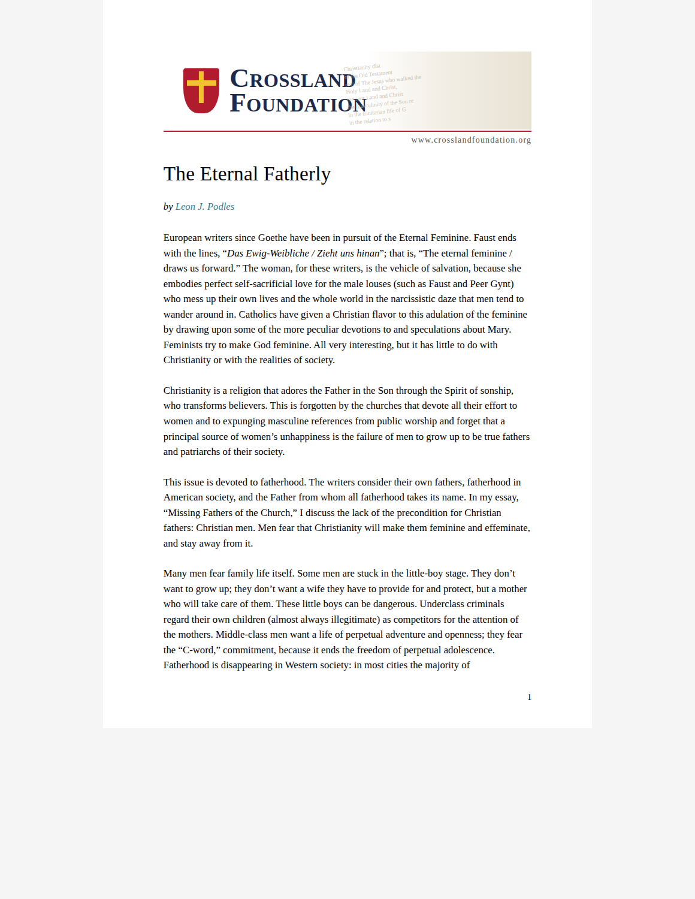Crossland Foundation
Christianity dist
of the Old Testament
real of The Jesus who walked the
Holy Land and Christ,
the race Land and Christ
the masculinity of the Son re
in the trinitarian life of G
in the relation to s
www.crosslandfoundation.org
The Eternal Fatherly
by Leon J. Podles
European writers since Goethe have been in pursuit of the Eternal Feminine. Faust ends with the lines, “Das Ewig-Weibliche / Zieht uns hinan”; that is, “The eternal feminine / draws us forward.” The woman, for these writers, is the vehicle of salvation, because she embodies perfect self-sacrificial love for the male louses (such as Faust and Peer Gynt) who mess up their own lives and the whole world in the narcissistic daze that men tend to wander around in. Catholics have given a Christian flavor to this adulation of the feminine by drawing upon some of the more peculiar devotions to and speculations about Mary. Feminists try to make God feminine. All very interesting, but it has little to do with Christianity or with the realities of society.
Christianity is a religion that adores the Father in the Son through the Spirit of sonship, who transforms believers. This is forgotten by the churches that devote all their effort to women and to expunging masculine references from public worship and forget that a principal source of women’s unhappiness is the failure of men to grow up to be true fathers and patriarchs of their society.
This issue is devoted to fatherhood. The writers consider their own fathers, fatherhood in American society, and the Father from whom all fatherhood takes its name. In my essay, “Missing Fathers of the Church,” I discuss the lack of the precondition for Christian fathers: Christian men. Men fear that Christianity will make them feminine and effeminate, and stay away from it.
Many men fear family life itself. Some men are stuck in the little-boy stage. They don’t want to grow up; they don’t want a wife they have to provide for and protect, but a mother who will take care of them. These little boys can be dangerous. Underclass criminals regard their own children (almost always illegitimate) as competitors for the attention of the mothers. Middle-class men want a life of perpetual adventure and openness; they fear the “C-word,” commitment, because it ends the freedom of perpetual adolescence. Fatherhood is disappearing in Western society: in most cities the majority of
1